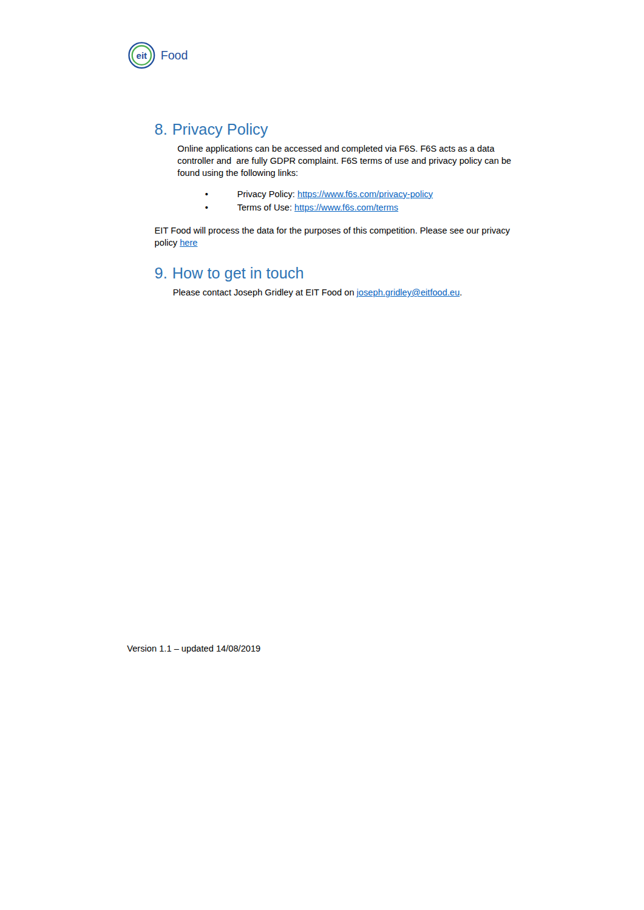eit Food
8. Privacy Policy
Online applications can be accessed and completed via F6S. F6S acts as a data controller and are fully GDPR complaint. F6S terms of use and privacy policy can be found using the following links:
Privacy Policy: https://www.f6s.com/privacy-policy
Terms of Use: https://www.f6s.com/terms
EIT Food will process the data for the purposes of this competition. Please see our privacy policy here
9. How to get in touch
Please contact Joseph Gridley at EIT Food on joseph.gridley@eitfood.eu.
Version 1.1 – updated 14/08/2019